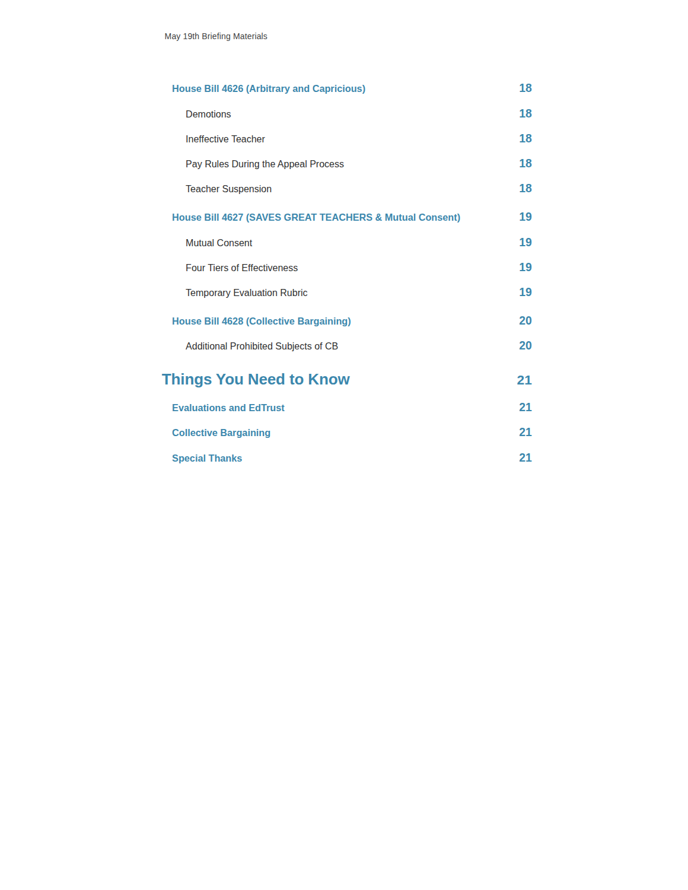May 19th Briefing Materials
| House Bill 4626 (Arbitrary and Capricious) | 18 |
| Demotions | 18 |
| Ineffective Teacher | 18 |
| Pay Rules During the Appeal Process | 18 |
| Teacher Suspension | 18 |
| House Bill 4627 (SAVES GREAT TEACHERS & Mutual Consent) | 19 |
| Mutual Consent | 19 |
| Four Tiers of Effectiveness | 19 |
| Temporary Evaluation Rubric | 19 |
| House Bill 4628 (Collective Bargaining) | 20 |
| Additional Prohibited Subjects of CB | 20 |
| Things You Need to Know | 21 |
| Evaluations and EdTrust | 21 |
| Collective Bargaining | 21 |
| Special Thanks | 21 |